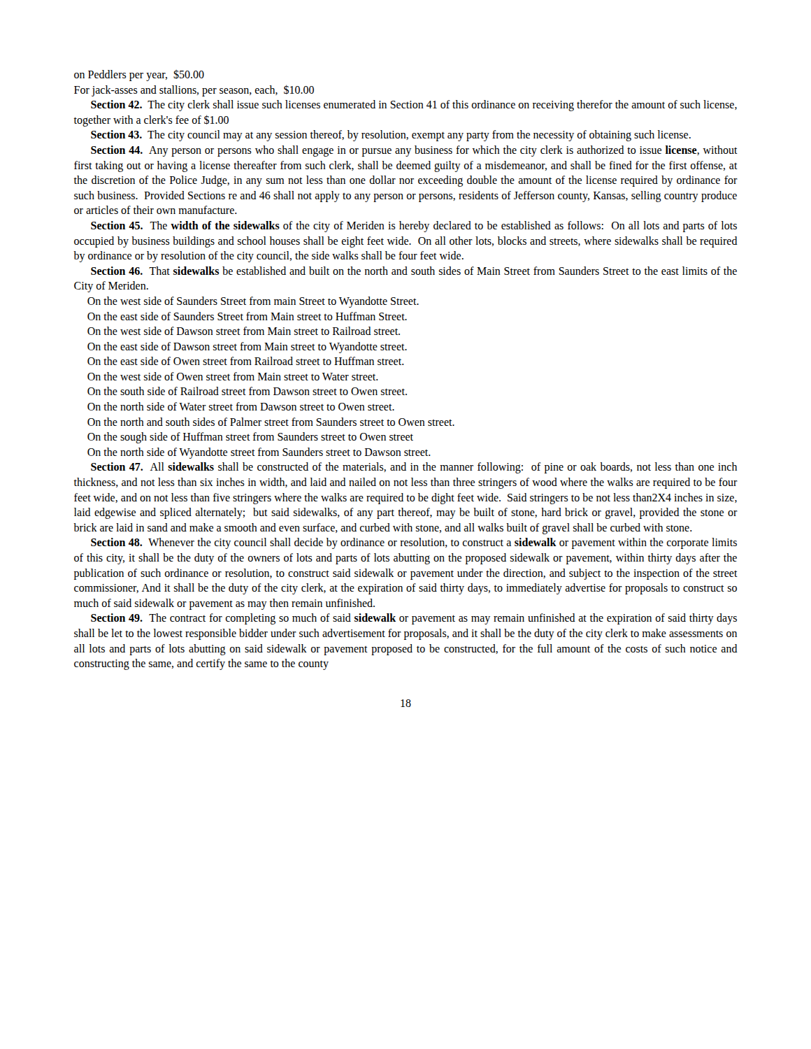on Peddlers per year, $50.00
For jack-asses and stallions, per season, each, $10.00
Section 42. The city clerk shall issue such licenses enumerated in Section 41 of this ordinance on receiving therefor the amount of such license, together with a clerk's fee of $1.00
Section 43. The city council may at any session thereof, by resolution, exempt any party from the necessity of obtaining such license.
Section 44. Any person or persons who shall engage in or pursue any business for which the city clerk is authorized to issue license, without first taking out or having a license thereafter from such clerk, shall be deemed guilty of a misdemeanor, and shall be fined for the first offense, at the discretion of the Police Judge, in any sum not less than one dollar nor exceeding double the amount of the license required by ordinance for such business. Provided Sections re and 46 shall not apply to any person or persons, residents of Jefferson county, Kansas, selling country produce or articles of their own manufacture.
Section 45. The width of the sidewalks of the city of Meriden is hereby declared to be established as follows: On all lots and parts of lots occupied by business buildings and school houses shall be eight feet wide. On all other lots, blocks and streets, where sidewalks shall be required by ordinance or by resolution of the city council, the side walks shall be four feet wide.
Section 46. That sidewalks be established and built on the north and south sides of Main Street from Saunders Street to the east limits of the City of Meriden.
On the west side of Saunders Street from main Street to Wyandotte Street.
On the east side of Saunders Street from Main street to Huffman Street.
On the west side of Dawson street from Main street to Railroad street.
On the east side of Dawson street from Main street to Wyandotte street.
On the east side of Owen street from Railroad street to Huffman street.
On the west side of Owen street from Main street to Water street.
On the south side of Railroad street from Dawson street to Owen street.
On the north side of Water street from Dawson street to Owen street.
On the north and south sides of Palmer street from Saunders street to Owen street.
On the sough side of Huffman street from Saunders street to Owen street
On the north side of Wyandotte street from Saunders street to Dawson street.
Section 47. All sidewalks shall be constructed of the materials, and in the manner following: of pine or oak boards, not less than one inch thickness, and not less than six inches in width, and laid and nailed on not less than three stringers of wood where the walks are required to be four feet wide, and on not less than five stringers where the walks are required to be dight feet wide. Said stringers to be not less than2X4 inches in size, laid edgewise and spliced alternately; but said sidewalks, of any part thereof, may be built of stone, hard brick or gravel, provided the stone or brick are laid in sand and make a smooth and even surface, and curbed with stone, and all walks built of gravel shall be curbed with stone.
Section 48. Whenever the city council shall decide by ordinance or resolution, to construct a sidewalk or pavement within the corporate limits of this city, it shall be the duty of the owners of lots and parts of lots abutting on the proposed sidewalk or pavement, within thirty days after the publication of such ordinance or resolution, to construct said sidewalk or pavement under the direction, and subject to the inspection of the street commissioner, And it shall be the duty of the city clerk, at the expiration of said thirty days, to immediately advertise for proposals to construct so much of said sidewalk or pavement as may then remain unfinished.
Section 49. The contract for completing so much of said sidewalk or pavement as may remain unfinished at the expiration of said thirty days shall be let to the lowest responsible bidder under such advertisement for proposals, and it shall be the duty of the city clerk to make assessments on all lots and parts of lots abutting on said sidewalk or pavement proposed to be constructed, for the full amount of the costs of such notice and constructing the same, and certify the same to the county
18